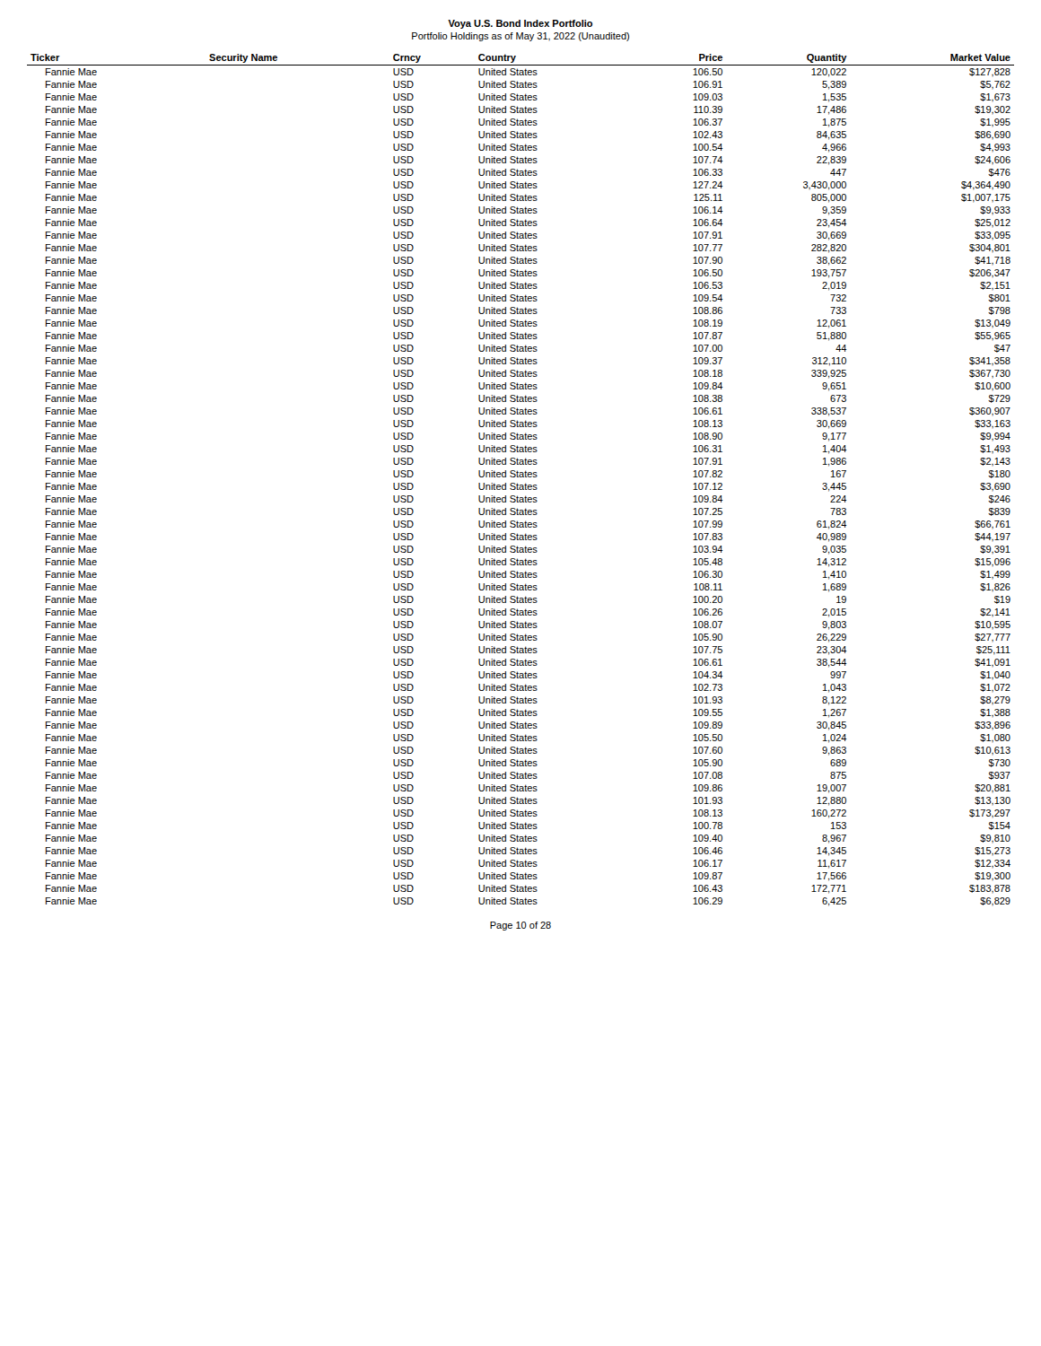Voya U.S. Bond Index Portfolio
Portfolio Holdings as of May 31, 2022 (Unaudited)
| Ticker | Security Name | Crncy | Country | Price | Quantity | Market Value |
| --- | --- | --- | --- | --- | --- | --- |
| Fannie Mae | | USD | United States | 106.50 | 120,022 | $127,828 |
| Fannie Mae | | USD | United States | 106.91 | 5,389 | $5,762 |
| Fannie Mae | | USD | United States | 109.03 | 1,535 | $1,673 |
| Fannie Mae | | USD | United States | 110.39 | 17,486 | $19,302 |
| Fannie Mae | | USD | United States | 106.37 | 1,875 | $1,995 |
| Fannie Mae | | USD | United States | 102.43 | 84,635 | $86,690 |
| Fannie Mae | | USD | United States | 100.54 | 4,966 | $4,993 |
| Fannie Mae | | USD | United States | 107.74 | 22,839 | $24,606 |
| Fannie Mae | | USD | United States | 106.33 | 447 | $476 |
| Fannie Mae | | USD | United States | 127.24 | 3,430,000 | $4,364,490 |
| Fannie Mae | | USD | United States | 125.11 | 805,000 | $1,007,175 |
| Fannie Mae | | USD | United States | 106.14 | 9,359 | $9,933 |
| Fannie Mae | | USD | United States | 106.64 | 23,454 | $25,012 |
| Fannie Mae | | USD | United States | 107.91 | 30,669 | $33,095 |
| Fannie Mae | | USD | United States | 107.77 | 282,820 | $304,801 |
| Fannie Mae | | USD | United States | 107.90 | 38,662 | $41,718 |
| Fannie Mae | | USD | United States | 106.50 | 193,757 | $206,347 |
| Fannie Mae | | USD | United States | 106.53 | 2,019 | $2,151 |
| Fannie Mae | | USD | United States | 109.54 | 732 | $801 |
| Fannie Mae | | USD | United States | 108.86 | 733 | $798 |
| Fannie Mae | | USD | United States | 108.19 | 12,061 | $13,049 |
| Fannie Mae | | USD | United States | 107.87 | 51,880 | $55,965 |
| Fannie Mae | | USD | United States | 107.00 | 44 | $47 |
| Fannie Mae | | USD | United States | 109.37 | 312,110 | $341,358 |
| Fannie Mae | | USD | United States | 108.18 | 339,925 | $367,730 |
| Fannie Mae | | USD | United States | 109.84 | 9,651 | $10,600 |
| Fannie Mae | | USD | United States | 108.38 | 673 | $729 |
| Fannie Mae | | USD | United States | 106.61 | 338,537 | $360,907 |
| Fannie Mae | | USD | United States | 108.13 | 30,669 | $33,163 |
| Fannie Mae | | USD | United States | 108.90 | 9,177 | $9,994 |
| Fannie Mae | | USD | United States | 106.31 | 1,404 | $1,493 |
| Fannie Mae | | USD | United States | 107.91 | 1,986 | $2,143 |
| Fannie Mae | | USD | United States | 107.82 | 167 | $180 |
| Fannie Mae | | USD | United States | 107.12 | 3,445 | $3,690 |
| Fannie Mae | | USD | United States | 109.84 | 224 | $246 |
| Fannie Mae | | USD | United States | 107.25 | 783 | $839 |
| Fannie Mae | | USD | United States | 107.99 | 61,824 | $66,761 |
| Fannie Mae | | USD | United States | 107.83 | 40,989 | $44,197 |
| Fannie Mae | | USD | United States | 103.94 | 9,035 | $9,391 |
| Fannie Mae | | USD | United States | 105.48 | 14,312 | $15,096 |
| Fannie Mae | | USD | United States | 106.30 | 1,410 | $1,499 |
| Fannie Mae | | USD | United States | 108.11 | 1,689 | $1,826 |
| Fannie Mae | | USD | United States | 100.20 | 19 | $19 |
| Fannie Mae | | USD | United States | 106.26 | 2,015 | $2,141 |
| Fannie Mae | | USD | United States | 108.07 | 9,803 | $10,595 |
| Fannie Mae | | USD | United States | 105.90 | 26,229 | $27,777 |
| Fannie Mae | | USD | United States | 107.75 | 23,304 | $25,111 |
| Fannie Mae | | USD | United States | 106.61 | 38,544 | $41,091 |
| Fannie Mae | | USD | United States | 104.34 | 997 | $1,040 |
| Fannie Mae | | USD | United States | 102.73 | 1,043 | $1,072 |
| Fannie Mae | | USD | United States | 101.93 | 8,122 | $8,279 |
| Fannie Mae | | USD | United States | 109.55 | 1,267 | $1,388 |
| Fannie Mae | | USD | United States | 109.89 | 30,845 | $33,896 |
| Fannie Mae | | USD | United States | 105.50 | 1,024 | $1,080 |
| Fannie Mae | | USD | United States | 107.60 | 9,863 | $10,613 |
| Fannie Mae | | USD | United States | 105.90 | 689 | $730 |
| Fannie Mae | | USD | United States | 107.08 | 875 | $937 |
| Fannie Mae | | USD | United States | 109.86 | 19,007 | $20,881 |
| Fannie Mae | | USD | United States | 101.93 | 12,880 | $13,130 |
| Fannie Mae | | USD | United States | 108.13 | 160,272 | $173,297 |
| Fannie Mae | | USD | United States | 100.78 | 153 | $154 |
| Fannie Mae | | USD | United States | 109.40 | 8,967 | $9,810 |
| Fannie Mae | | USD | United States | 106.46 | 14,345 | $15,273 |
| Fannie Mae | | USD | United States | 106.17 | 11,617 | $12,334 |
| Fannie Mae | | USD | United States | 109.87 | 17,566 | $19,300 |
| Fannie Mae | | USD | United States | 106.43 | 172,771 | $183,878 |
| Fannie Mae | | USD | United States | 106.29 | 6,425 | $6,829 |
Page 10 of 28